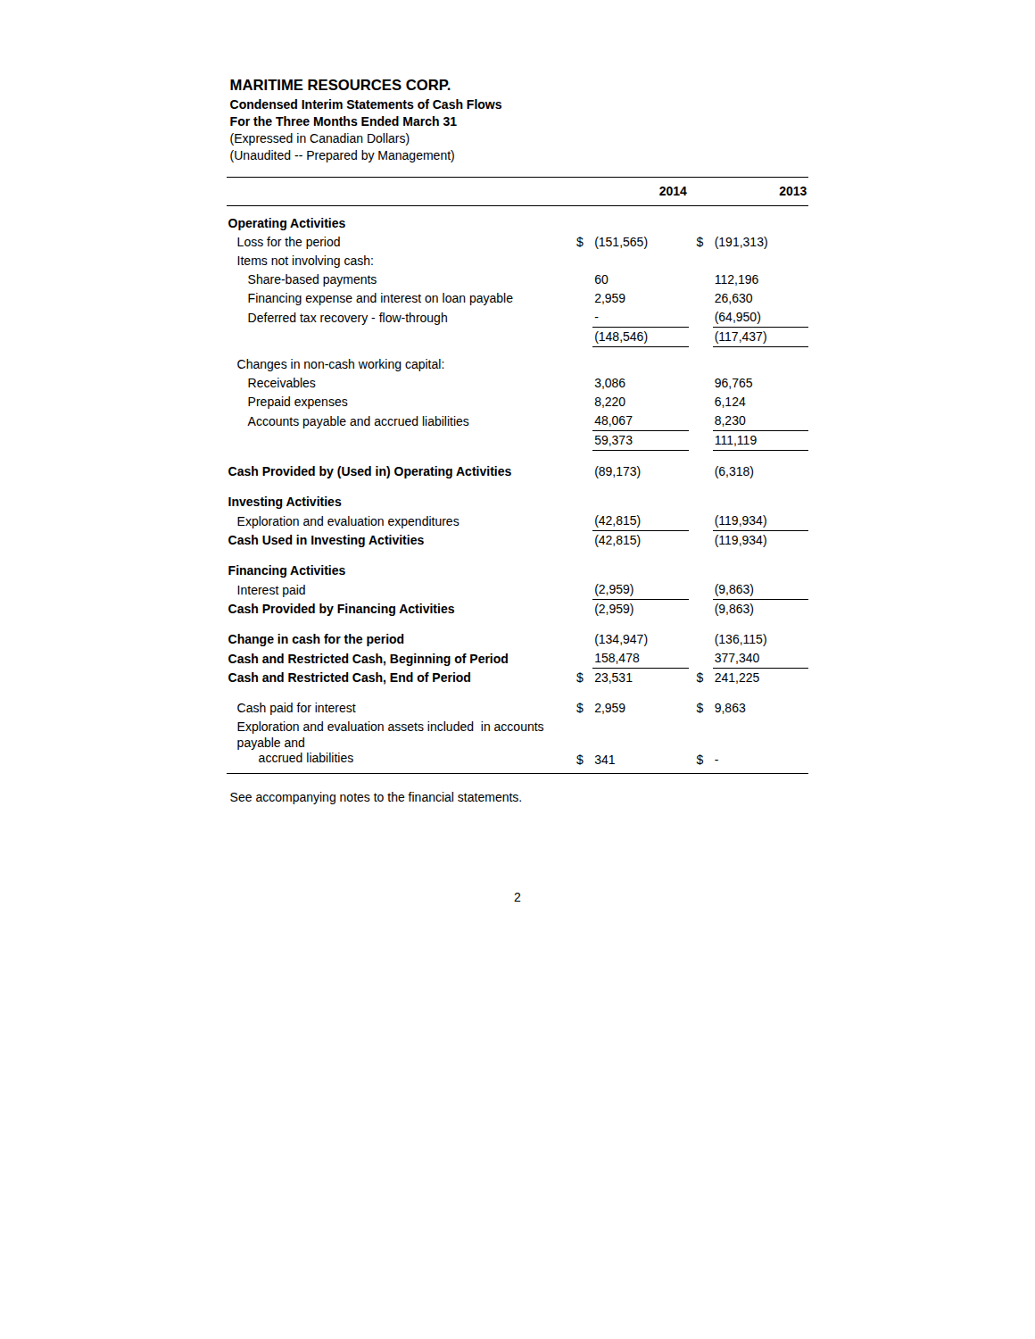MARITIME RESOURCES CORP.
Condensed Interim Statements of Cash Flows
For the Three Months Ended March 31
(Expressed in Canadian Dollars)
(Unaudited -- Prepared by Management)
| | 2014 | | 2013 |
| Operating Activities | | | | | |
| Loss for the period | $ | (151,565) | | $ | (191,313) |
| Items not involving cash: | | | | | |
| Share-based payments | | 60 | | | 112,196 |
| Financing expense and interest on loan payable | | 2,959 | | | 26,630 |
| Deferred tax recovery - flow-through | | - | | | (64,950) |
| | | (148,546) | | | (117,437) |
| Changes in non-cash working capital: | | | | | |
| Receivables | | 3,086 | | | 96,765 |
| Prepaid expenses | | 8,220 | | | 6,124 |
| Accounts payable and accrued liabilities | | 48,067 | | | 8,230 |
| | | 59,373 | | | 111,119 |
| Cash Provided by (Used in) Operating Activities | | (89,173) | | | (6,318) |
| Investing Activities | | | | | |
| Exploration and evaluation expenditures | | (42,815) | | | (119,934) |
| Cash Used in Investing Activities | | (42,815) | | | (119,934) |
| Financing Activities | | | | | |
| Interest paid | | (2,959) | | | (9,863) |
| Cash Provided by Financing Activities | | (2,959) | | | (9,863) |
| Change in cash for the period | | (134,947) | | | (136,115) |
| Cash and Restricted Cash, Beginning of Period | | 158,478 | | | 377,340 |
| Cash and Restricted Cash, End of Period | $ | 23,531 | | $ | 241,225 |
| Cash paid for interest | $ | 2,959 | | $ | 9,863 |
| Exploration and evaluation assets included in accounts payable and accrued liabilities | $ | 341 | | $ | - |
See accompanying notes to the financial statements.
2